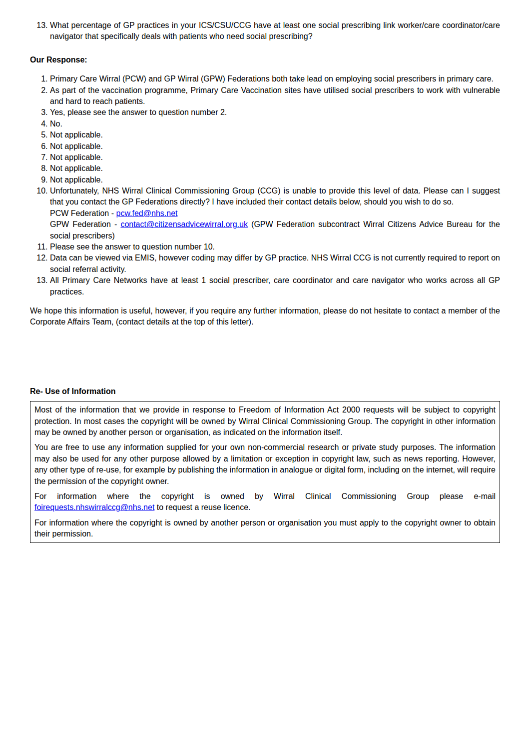What percentage of GP practices in your ICS/CSU/CCG have at least one social prescribing link worker/care coordinator/care navigator that specifically deals with patients who need social prescribing?
Our Response:
Primary Care Wirral (PCW) and GP Wirral (GPW) Federations both take lead on employing social prescribers in primary care.
As part of the vaccination programme, Primary Care Vaccination sites have utilised social prescribers to work with vulnerable and hard to reach patients.
Yes, please see the answer to question number 2.
No.
Not applicable.
Not applicable.
Not applicable.
Not applicable.
Not applicable.
Unfortunately, NHS Wirral Clinical Commissioning Group (CCG) is unable to provide this level of data. Please can I suggest that you contact the GP Federations directly? I have included their contact details below, should you wish to do so.
PCW Federation - pcw.fed@nhs.net
GPW Federation - contact@citizensadvicewirral.org.uk (GPW Federation subcontract Wirral Citizens Advice Bureau for the social prescribers)
Please see the answer to question number 10.
Data can be viewed via EMIS, however coding may differ by GP practice. NHS Wirral CCG is not currently required to report on social referral activity.
All Primary Care Networks have at least 1 social prescriber, care coordinator and care navigator who works across all GP practices.
We hope this information is useful, however, if you require any further information, please do not hesitate to contact a member of the Corporate Affairs Team, (contact details at the top of this letter).
Re- Use of Information
| Most of the information that we provide in response to Freedom of Information Act 2000 requests will be subject to copyright protection. In most cases the copyright will be owned by Wirral Clinical Commissioning Group. The copyright in other information may be owned by another person or organisation, as indicated on the information itself. You are free to use any information supplied for your own non-commercial research or private study purposes. The information may also be used for any other purpose allowed by a limitation or exception in copyright law, such as news reporting. However, any other type of re-use, for example by publishing the information in analogue or digital form, including on the internet, will require the permission of the copyright owner. For information where the copyright is owned by Wirral Clinical Commissioning Group please e-mail foirequests.nhswirralccg@nhs.net to request a reuse licence. For information where the copyright is owned by another person or organisation you must apply to the copyright owner to obtain their permission. |